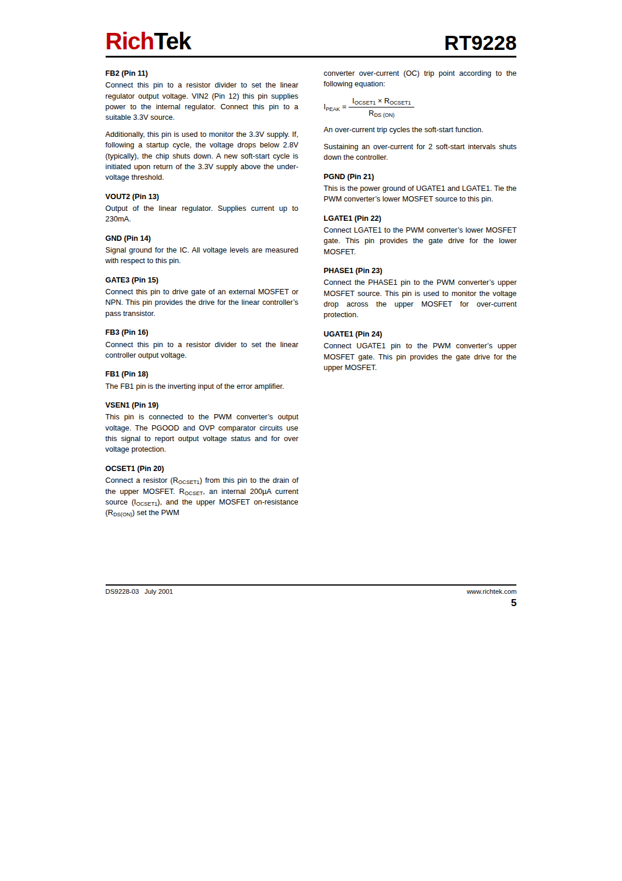Rich Tek
RT9228
FB2 (Pin 11)
Connect this pin to a resistor divider to set the linear regulator output voltage. VIN2 (Pin 12) this pin supplies power to the internal regulator. Connect this pin to a suitable 3.3V source.
Additionally, this pin is used to monitor the 3.3V supply. If, following a startup cycle, the voltage drops below 2.8V (typically), the chip shuts down. A new soft-start cycle is initiated upon return of the 3.3V supply above the under-voltage threshold.
VOUT2 (Pin 13)
Output of the linear regulator. Supplies current up to 230mA.
GND (Pin 14)
Signal ground for the IC. All voltage levels are measured with respect to this pin.
GATE3 (Pin 15)
Connect this pin to drive gate of an external MOSFET or NPN. This pin provides the drive for the linear controller’s pass transistor.
FB3 (Pin 16)
Connect this pin to a resistor divider to set the linear controller output voltage.
FB1 (Pin 18)
The FB1 pin is the inverting input of the error amplifier.
VSEN1 (Pin 19)
This pin is connected to the PWM converter’s output voltage. The PGOOD and OVP comparator circuits use this signal to report output voltage status and for over voltage protection.
OCSET1 (Pin 20)
Connect a resistor (ROCSET1) from this pin to the drain of the upper MOSFET. ROCSET, an internal 200µA current source (IOCSET1), and the upper MOSFET on-resistance (RDS(ON)) set the PWM
converter over-current (OC) trip point according to the following equation:
IPEAK = IOCSET1 × ROCSET1 RDS (ON)
An over-current trip cycles the soft-start function.
Sustaining an over-current for 2 soft-start intervals shuts down the controller.
PGND (Pin 21)
This is the power ground of UGATE1 and LGATE1. Tie the PWM converter’s lower MOSFET source to this pin.
LGATE1 (Pin 22)
Connect LGATE1 to the PWM converter’s lower MOSFET gate. This pin provides the gate drive for the lower MOSFET.
PHASE1 (Pin 23)
Connect the PHASE1 pin to the PWM converter’s upper MOSFET source. This pin is used to monitor the voltage drop across the upper MOSFET for over-current protection.
UGATE1 (Pin 24)
Connect UGATE1 pin to the PWM converter’s upper MOSFET gate. This pin provides the gate drive for the upper MOSFET.
DS9228-03 July 2001 www.richtek.com
5